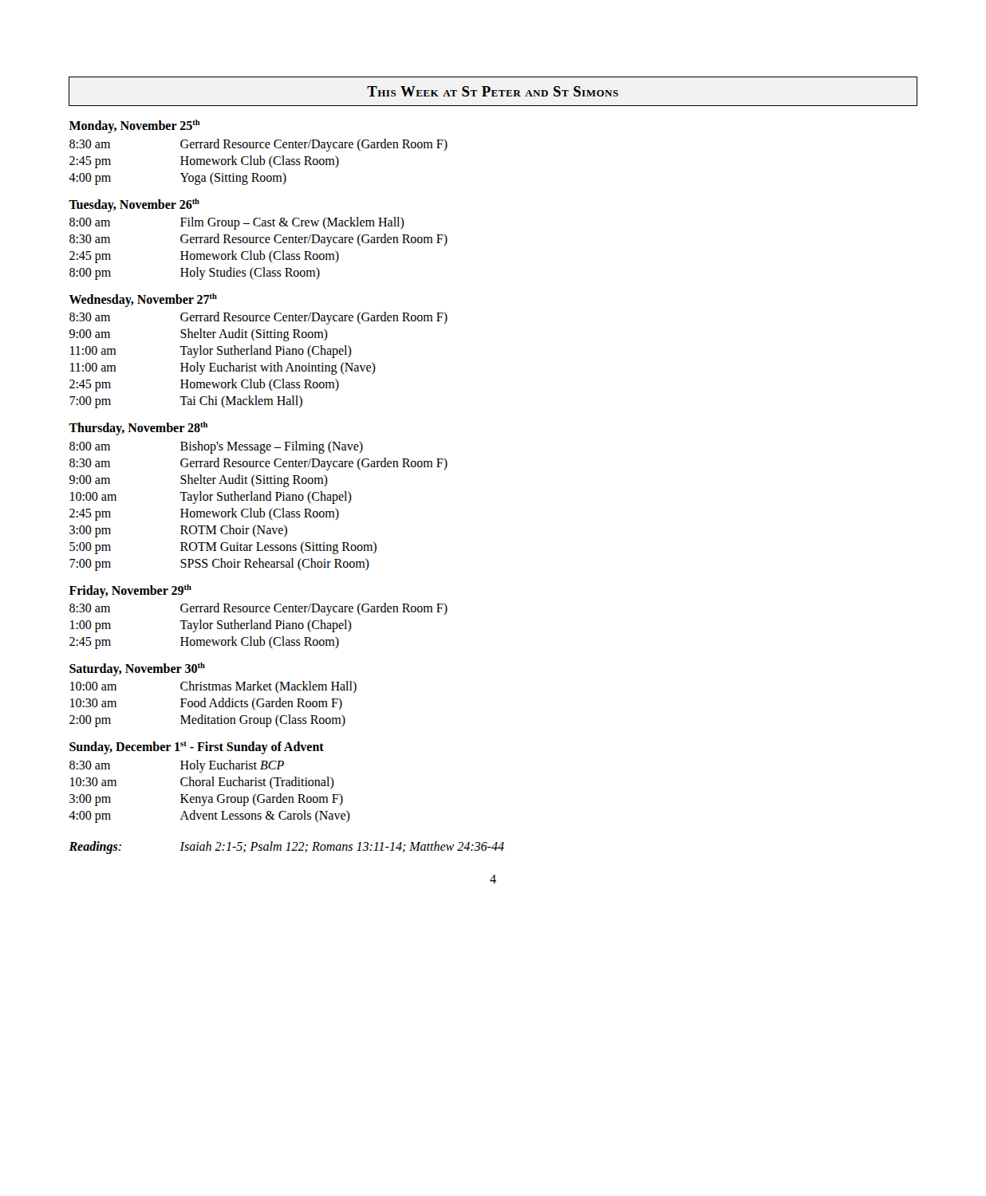This Week at St Peter and St Simons
Monday, November 25th
| 8:30 am | Gerrard Resource Center/Daycare (Garden Room F) |
| 2:45 pm | Homework Club (Class Room) |
| 4:00 pm | Yoga (Sitting Room) |
Tuesday, November 26th
| 8:00 am | Film Group – Cast & Crew (Macklem Hall) |
| 8:30 am | Gerrard Resource Center/Daycare (Garden Room F) |
| 2:45 pm | Homework Club (Class Room) |
| 8:00 pm | Holy Studies (Class Room) |
Wednesday, November 27th
| 8:30 am | Gerrard Resource Center/Daycare (Garden Room F) |
| 9:00 am | Shelter Audit (Sitting Room) |
| 11:00 am | Taylor Sutherland Piano (Chapel) |
| 11:00 am | Holy Eucharist with Anointing (Nave) |
| 2:45 pm | Homework Club (Class Room) |
| 7:00 pm | Tai Chi (Macklem Hall) |
Thursday, November 28th
| 8:00 am | Bishop's Message – Filming (Nave) |
| 8:30 am | Gerrard Resource Center/Daycare (Garden Room F) |
| 9:00 am | Shelter Audit (Sitting Room) |
| 10:00 am | Taylor Sutherland Piano (Chapel) |
| 2:45 pm | Homework Club (Class Room) |
| 3:00 pm | ROTM Choir (Nave) |
| 5:00 pm | ROTM Guitar Lessons (Sitting Room) |
| 7:00 pm | SPSS Choir Rehearsal (Choir Room) |
Friday, November 29th
| 8:30 am | Gerrard Resource Center/Daycare (Garden Room F) |
| 1:00 pm | Taylor Sutherland Piano (Chapel) |
| 2:45 pm | Homework Club (Class Room) |
Saturday, November 30th
| 10:00 am | Christmas Market (Macklem Hall) |
| 10:30 am | Food Addicts (Garden Room F) |
| 2:00 pm | Meditation Group (Class Room) |
Sunday, December 1st - First Sunday of Advent
| 8:30 am | Holy Eucharist BCP |
| 10:30 am | Choral Eucharist (Traditional) |
| 3:00 pm | Kenya Group (Garden Room F) |
| 4:00 pm | Advent Lessons & Carols (Nave) |
| Readings : | Isaiah 2:1-5; Psalm 122; Romans 13:11-14; Matthew 24:36-44 |
4